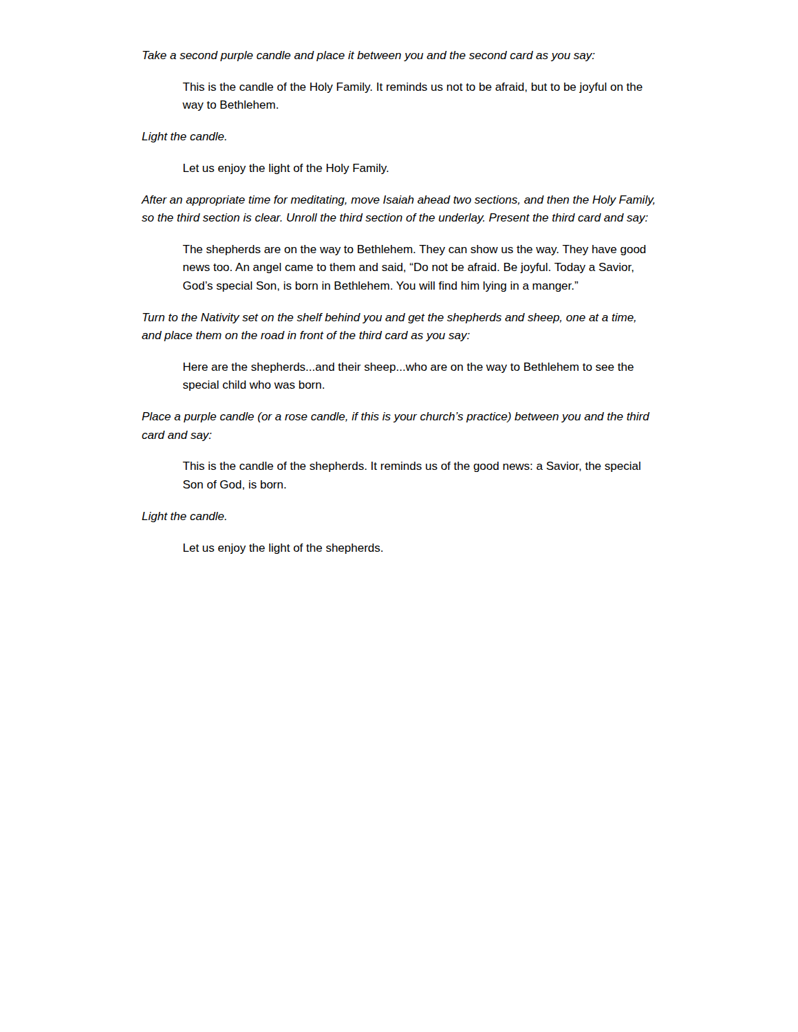Take a second purple candle and place it between you and the second card as you say:
This is the candle of the Holy Family. It reminds us not to be afraid, but to be joyful on the way to Bethlehem.
Light the candle.
Let us enjoy the light of the Holy Family.
After an appropriate time for meditating, move Isaiah ahead two sections, and then the Holy Family, so the third section is clear. Unroll the third section of the underlay. Present the third card and say:
The shepherds are on the way to Bethlehem. They can show us the way. They have good news too. An angel came to them and said, “Do not be afraid. Be joyful. Today a Savior, God’s special Son, is born in Bethlehem. You will find him lying in a manger.”
Turn to the Nativity set on the shelf behind you and get the shepherds and sheep, one at a time, and place them on the road in front of the third card as you say:
Here are the shepherds...and their sheep...who are on the way to Bethlehem to see the special child who was born.
Place a purple candle (or a rose candle, if this is your church’s practice) between you and the third card and say:
This is the candle of the shepherds. It reminds us of the good news: a Savior, the special Son of God, is born.
Light the candle.
Let us enjoy the light of the shepherds.